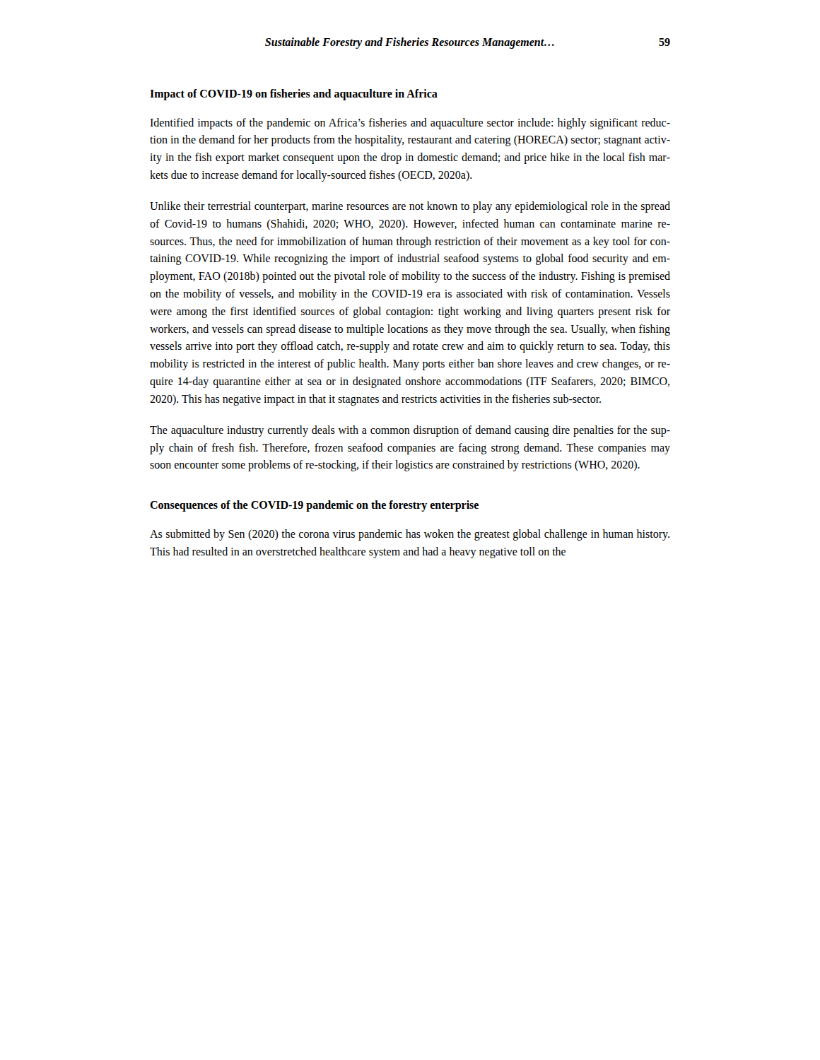Sustainable Forestry and Fisheries Resources Management… 59
Impact of COVID-19 on fisheries and aquaculture in Africa
Identified impacts of the pandemic on Africa’s fisheries and aquaculture sector include: highly significant reduction in the demand for her products from the hospitality, restaurant and catering (HORECA) sector; stagnant activity in the fish export market consequent upon the drop in domestic demand; and price hike in the local fish markets due to increase demand for locally-sourced fishes (OECD, 2020a).
Unlike their terrestrial counterpart, marine resources are not known to play any epidemiological role in the spread of Covid-19 to humans (Shahidi, 2020; WHO, 2020). However, infected human can contaminate marine resources. Thus, the need for immobilization of human through restriction of their movement as a key tool for containing COVID-19. While recognizing the import of industrial seafood systems to global food security and employment, FAO (2018b) pointed out the pivotal role of mobility to the success of the industry. Fishing is premised on the mobility of vessels, and mobility in the COVID-19 era is associated with risk of contamination. Vessels were among the first identified sources of global contagion: tight working and living quarters present risk for workers, and vessels can spread disease to multiple locations as they move through the sea. Usually, when fishing vessels arrive into port they offload catch, re-supply and rotate crew and aim to quickly return to sea. Today, this mobility is restricted in the interest of public health. Many ports either ban shore leaves and crew changes, or require 14-day quarantine either at sea or in designated onshore accommodations (ITF Seafarers, 2020; BIMCO, 2020). This has negative impact in that it stagnates and restricts activities in the fisheries sub-sector.
The aquaculture industry currently deals with a common disruption of demand causing dire penalties for the supply chain of fresh fish. Therefore, frozen seafood companies are facing strong demand. These companies may soon encounter some problems of re-stocking, if their logistics are constrained by restrictions (WHO, 2020).
Consequences of the COVID-19 pandemic on the forestry enterprise
As submitted by Sen (2020) the corona virus pandemic has woken the greatest global challenge in human history. This had resulted in an overstretched healthcare system and had a heavy negative toll on the